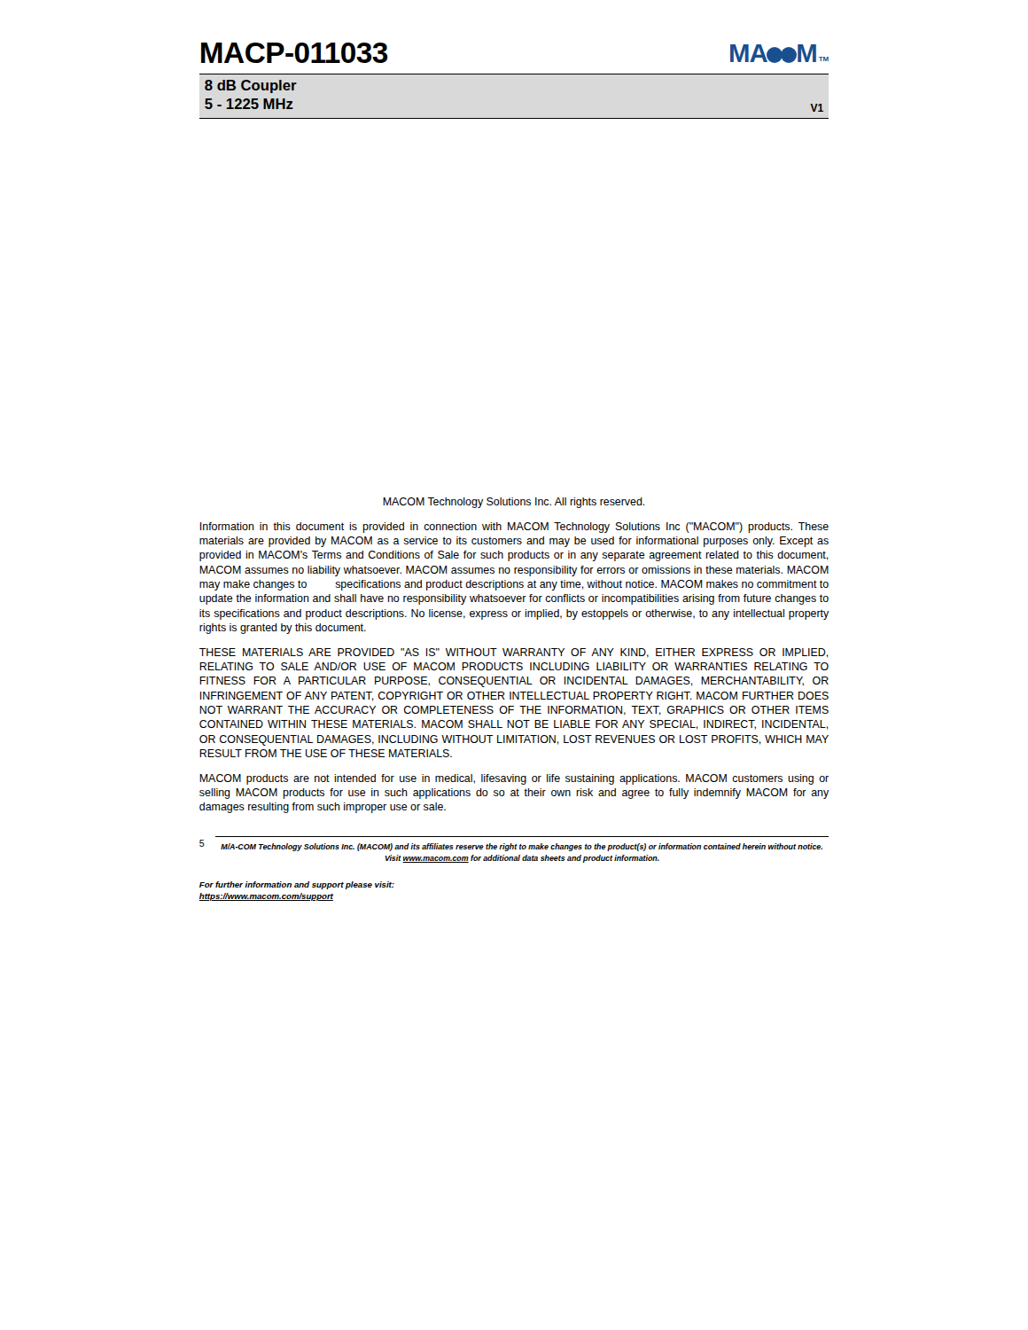MACP-011033
MA M TM
8 dB Coupler
5 - 1225 MHz
V1
MACOM Technology Solutions Inc. All rights reserved.
Information in this document is provided in connection with MACOM Technology Solutions Inc ("MACOM") products. These materials are provided by MACOM as a service to its customers and may be used for informational purposes only. Except as provided in MACOM's Terms and Conditions of Sale for such products or in any separate agreement related to this document, MACOM assumes no liability whatsoever. MACOM assumes no responsibility for errors or omissions in these materials. MACOM may make changes to specifications and product descriptions at any time, without notice. MACOM makes no commitment to update the information and shall have no responsibility whatsoever for conflicts or incompatibilities arising from future changes to its specifications and product descriptions. No license, express or implied, by estoppels or otherwise, to any intellectual property rights is granted by this document.
THESE MATERIALS ARE PROVIDED "AS IS" WITHOUT WARRANTY OF ANY KIND, EITHER EXPRESS OR IMPLIED, RELATING TO SALE AND/OR USE OF MACOM PRODUCTS INCLUDING LIABILITY OR WARRANTIES RELATING TO FITNESS FOR A PARTICULAR PURPOSE, CONSEQUENTIAL OR INCIDENTAL DAMAGES, MERCHANTABILITY, OR INFRINGEMENT OF ANY PATENT, COPYRIGHT OR OTHER INTELLECTUAL PROPERTY RIGHT. MACOM FURTHER DOES NOT WARRANT THE ACCURACY OR COMPLETENESS OF THE INFORMATION, TEXT, GRAPHICS OR OTHER ITEMS CONTAINED WITHIN THESE MATERIALS. MACOM SHALL NOT BE LIABLE FOR ANY SPECIAL, INDIRECT, INCIDENTAL, OR CONSEQUENTIAL DAMAGES, INCLUDING WITHOUT LIMITATION, LOST REVENUES OR LOST PROFITS, WHICH MAY RESULT FROM THE USE OF THESE MATERIALS.
MACOM products are not intended for use in medical, lifesaving or life sustaining applications. MACOM customers using or selling MACOM products for use in such applications do so at their own risk and agree to fully indemnify MACOM for any damages resulting from such improper use or sale.
5
M/A-COM Technology Solutions Inc. (MACOM) and its affiliates reserve the right to make changes to the product(s) or information contained herein without notice.
Visit www.macom.com for additional data sheets and product information.
For further information and support please visit:
https://www.macom.com/support